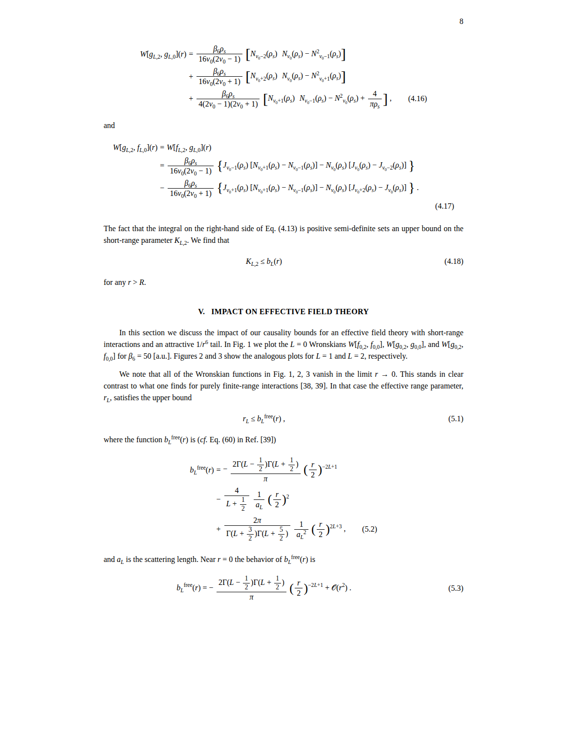8
| W [ g L ,2 , g L ,0 ]( r ) | = | β 6 ρ s 16 ν 0 (2 ν 0 − 1) [ N ν 0 −2 ( ρ s ) N ν 0 ( ρ s ) − N 2 ν 0 −1 ( ρ s ) ] | |
| | + | β 6 ρ s 16 ν 0 (2 ν 0 + 1) [ N ν 0 +2 ( ρ s ) N ν 0 ( ρ s ) − N 2 ν 0 +1 ( ρ s ) ] | |
| | + | β 6 ρ s 4(2 ν 0 − 1)(2 ν 0 + 1) [ N ν 0 +1 ( ρ s ) N ν 0 −1 ( ρ s ) − N 2 ν 0 ( ρ s ) + 4 π ρ s ] , | (4.16) |
and
| W [ g L ,2 , f L ,0 ]( r ) | = | W [ f L ,2 , g L ,0 ]( r ) | |
| | = | β 6 ρ s 16 ν 0 (2 ν 0 − 1) { J ν 0 −1 ( ρ s ) [ N ν 0 +1 ( ρ s ) − N ν 0 −1 ( ρ s )] − N ν 0 ( ρ s ) [ J ν 0 ( ρ s ) − J ν 0 −2 ( ρ s )] } | |
| | − | β 6 ρ s 16 ν 0 (2 ν 0 + 1) { J ν 0 +1 ( ρ s ) [ N ν 0 +1 ( ρ s ) − N ν 0 −1 ( ρ s )] − N ν 0 ( ρ s ) [ J ν 0 +2 ( ρ s ) − J ν 0 ( ρ s )] } . | |
| | | | (4.17) |
The fact that the integral on the right-hand side of Eq. (4.13) is positive semi-definite sets an upper bound on the short-range parameter KL,2. We find that
KL,2 ≤ bL(r)
(4.18)
for any r > R.
V. IMPACT ON EFFECTIVE FIELD THEORY
In this section we discuss the impact of our causality bounds for an effective field theory with short-range interactions and an attractive 1/r6 tail. In Fig. 1 we plot the L = 0 Wronskians W[f0,2, f0,0], W[g0,2, g0,0], and W[g0,2, f0,0] for β6 = 50 [a.u.]. Figures 2 and 3 show the analogous plots for L = 1 and L = 2, respectively.
We note that all of the Wronskian functions in Fig. 1, 2, 3 vanish in the limit r → 0. This stands in clear contrast to what one finds for purely finite-range interactions [38, 39]. In that case the effective range parameter, rL, satisfies the upper bound
rL ≤ bLfree(r) ,
(5.1)
where the function bLfree(r) is (cf. Eq. (60) in Ref. [39])
| b L free ( r ) | = | − 2Γ( L − 1 2 )Γ( L + 1 2 ) π ( r 2 ) −2 L +1 | |
| | − | 4 L + 1 2 1 a L ( r 2 ) 2 | |
| | + | 2 π Γ( L + 3 2 )Γ( L + 5 2 ) 1 a L 2 ( r 2 ) 2 L +3 , | (5.2) |
and aL is the scattering length. Near r = 0 the behavior of bLfree(r) is
bLfree(r) = − 2Γ(L − 12)Γ(L + 12) π (r 2)−2L+1 + 𝒪(r2) .
(5.3)